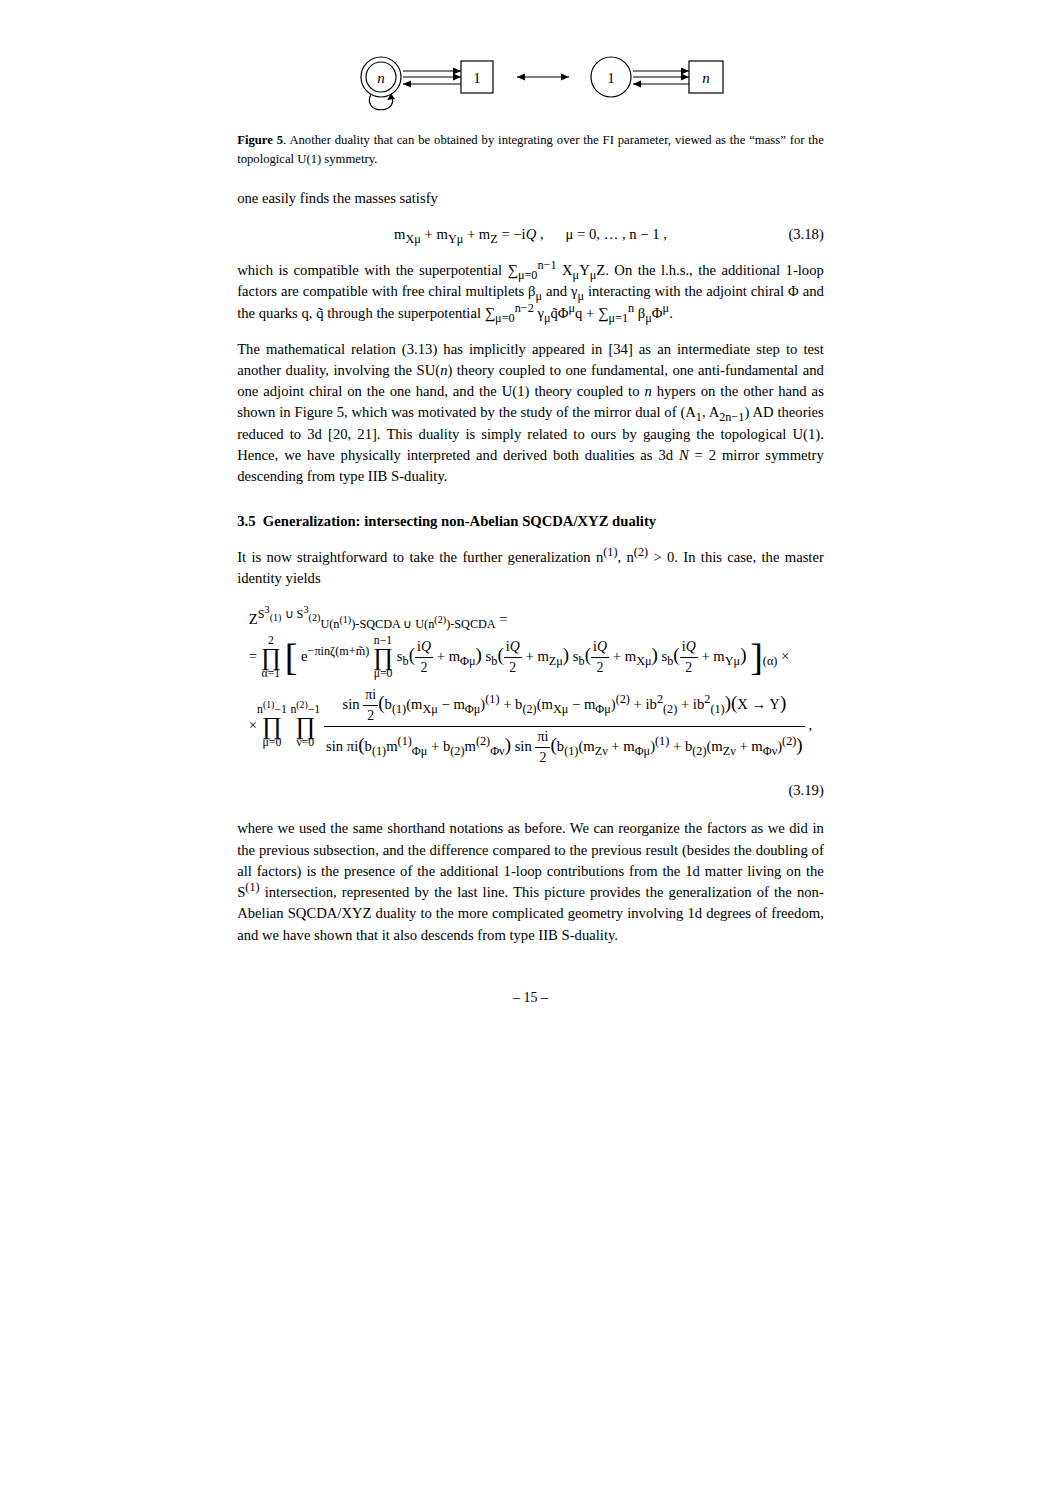n 1 1 n
Figure 5. Another duality that can be obtained by integrating over the FI parameter, viewed as the “mass” for the topological U(1) symmetry.
one easily finds the masses satisfy
mXμ + mYμ + mZ = −iQ , μ = 0, … , n − 1 , (3.18)
which is compatible with the superpotential ∑μ=0n−1 XμYμZ. On the l.h.s., the additional 1-loop factors are compatible with free chiral multiplets βμ and γμ interacting with the adjoint chiral Φ and the quarks q, q̃ through the superpotential ∑μ=0n−2 γμq̃Φμq + ∑μ=1n βμΦμ.
The mathematical relation (3.13) has implicitly appeared in [34] as an intermediate step to test another duality, involving the SU(n) theory coupled to one fundamental, one anti-fundamental and one adjoint chiral on the one hand, and the U(1) theory coupled to n hypers on the other hand as shown in Figure 5, which was motivated by the study of the mirror dual of (A1, A2n−1) AD theories reduced to 3d [20, 21]. This duality is simply related to ours by gauging the topological U(1). Hence, we have physically interpreted and derived both dualities as 3d N = 2 mirror symmetry descending from type IIB S-duality.
3.5 Generalization: intersecting non-Abelian SQCDA/XYZ duality
It is now straightforward to take the further generalization n(1), n(2) > 0. In this case, the master identity yields
| Z S 3 (1) ∪ S 3 (2) U(n (1) )-SQCDA ∪ U(n (2) )-SQCDA = |
| = 2 ∏ α=1 [ e −πinζ(m+m̃) n−1 ∏ μ=0 s b ( i Q 2 + m Φμ ) s b ( i Q 2 + m Zμ ) s b ( i Q 2 + m Xμ ) s b ( i Q 2 + m Yμ ) ] (α) × |
| × n (1) −1 ∏ μ=0 n (2) −1 ∏ ν=0 sin πi 2 ( b (1) (m Xμ − m Φμ ) (1) + b (2) (m Xμ − m Φμ ) (2) + ib 2 (2) + ib 2 (1) ) ( X → Y ) sin πi ( b (1) m (1) Φμ + b (2) m (2) Φν ) sin πi 2 ( b (1) (m Zν + m Φμ ) (1) + b (2) (m Zν + m Φν ) (2) ) , |
(3.19)
where we used the same shorthand notations as before. We can reorganize the factors as we did in the previous subsection, and the difference compared to the previous result (besides the doubling of all factors) is the presence of the additional 1-loop contributions from the 1d matter living on the S(1) intersection, represented by the last line. This picture provides the generalization of the non-Abelian SQCDA/XYZ duality to the more complicated geometry involving 1d degrees of freedom, and we have shown that it also descends from type IIB S-duality.
– 15 –